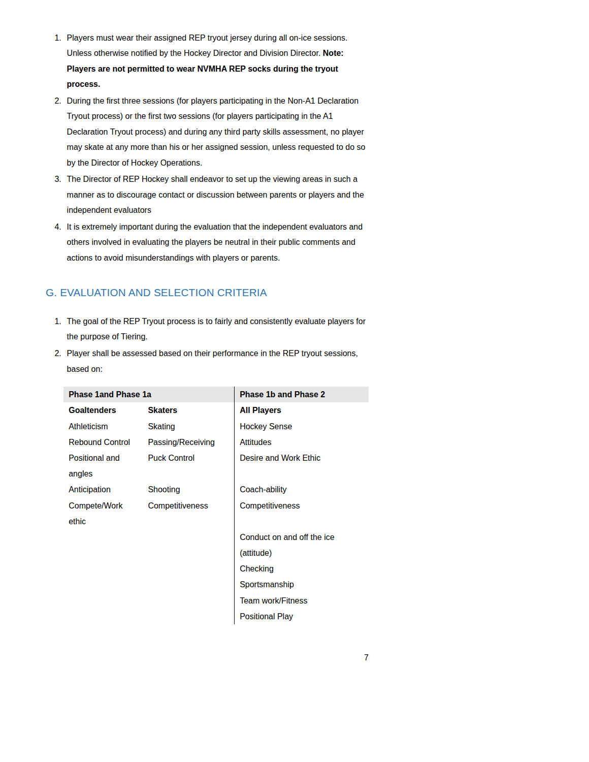Players must wear their assigned REP tryout jersey during all on-ice sessions. Unless otherwise notified by the Hockey Director and Division Director. Note: Players are not permitted to wear NVMHA REP socks during the tryout process.
During the first three sessions (for players participating in the Non-A1 Declaration Tryout process) or the first two sessions (for players participating in the A1 Declaration Tryout process) and during any third party skills assessment, no player may skate at any more than his or her assigned session, unless requested to do so by the Director of Hockey Operations.
The Director of REP Hockey shall endeavor to set up the viewing areas in such a manner as to discourage contact or discussion between parents or players and the independent evaluators
It is extremely important during the evaluation that the independent evaluators and others involved in evaluating the players be neutral in their public comments and actions to avoid misunderstandings with players or parents.
G. EVALUATION AND SELECTION CRITERIA
The goal of the REP Tryout process is to fairly and consistently evaluate players for the purpose of Tiering.
Player shall be assessed based on their performance in the REP tryout sessions, based on:
| Phase 1and Phase 1a | Phase 1b and Phase 2 |
| --- | --- |
| Goaltenders | Skaters | All Players |
| Athleticism | Skating | Hockey Sense |
| Rebound Control | Passing/Receiving | Attitudes |
| Positional and angles | Puck Control | Desire and Work Ethic |
| Anticipation | Shooting | Coach-ability |
| Compete/Work ethic | Competitiveness | Competitiveness |
| | | Conduct on and off the ice |
| | | (attitude) |
| | | Checking |
| | | Sportsmanship |
| | | Team work/Fitness |
| | | Positional Play |
7